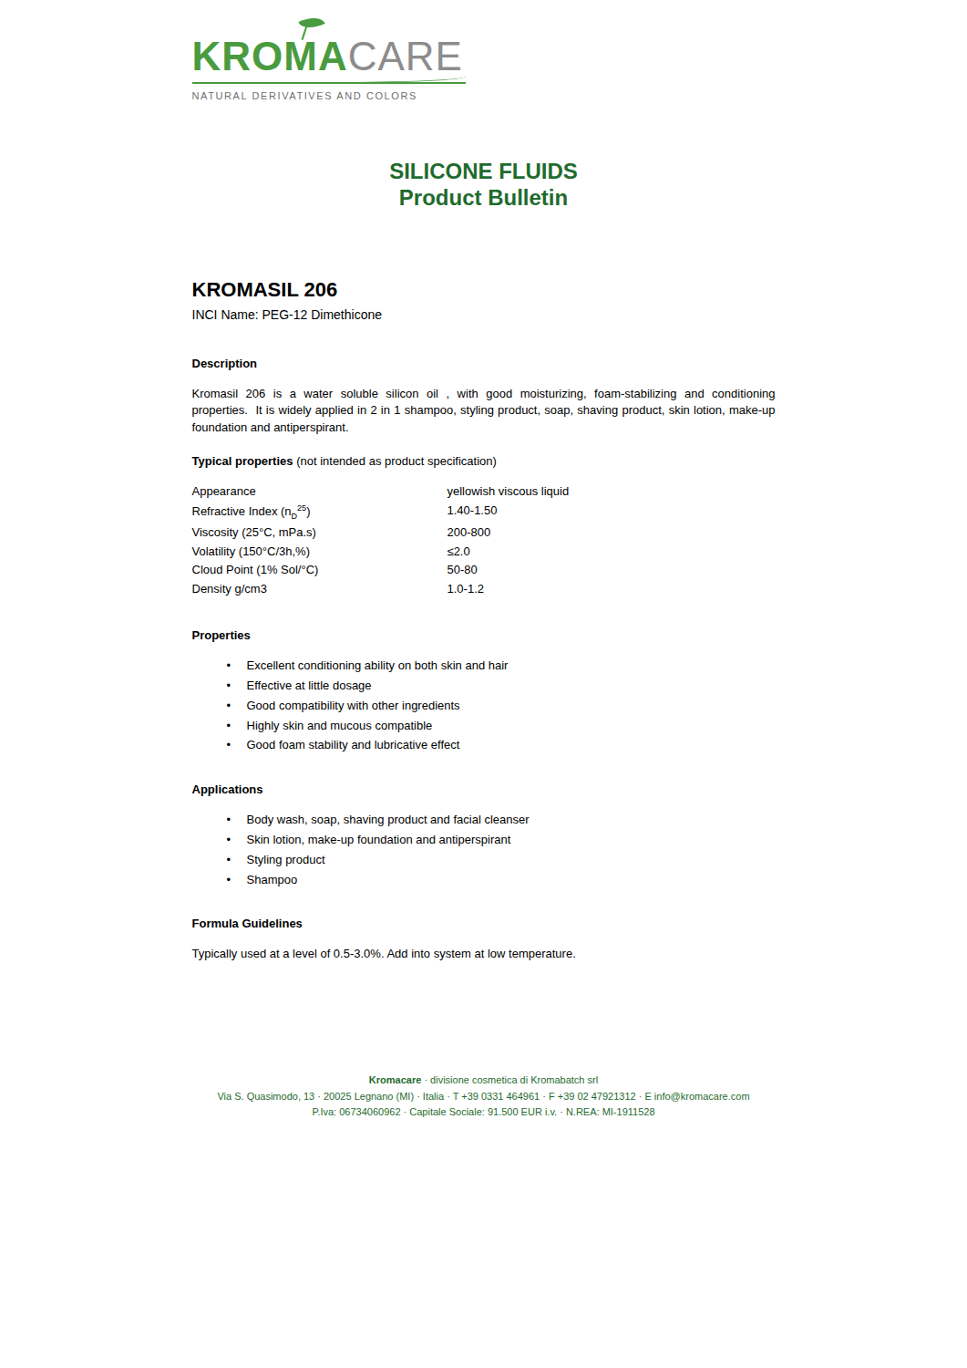KROMA CARE
NATURAL DERIVATIVES AND COLORS
SILICONE FLUIDS Product Bulletin
KROMASIL 206
INCI Name: PEG-12 Dimethicone
Description
Kromasil 206 is a water soluble silicon oil , with good moisturizing, foam-stabilizing and conditioning properties. It is widely applied in 2 in 1 shampoo, styling product, soap, shaving product, skin lotion, make-up foundation and antiperspirant.
Typical properties (not intended as product specification)
| Appearance | yellowish viscous liquid |
| Refractive Index (n D 25 ) | 1.40-1.50 |
| Viscosity (25°C, mPa.s) | 200-800 |
| Volatility (150°C/3h,%) | ≤2.0 |
| Cloud Point (1% Sol/°C) | 50-80 |
| Density g/cm3 | 1.0-1.2 |
Properties
Excellent conditioning ability on both skin and hair
Effective at little dosage
Good compatibility with other ingredients
Highly skin and mucous compatible
Good foam stability and lubricative effect
Applications
Body wash, soap, shaving product and facial cleanser
Skin lotion, make-up foundation and antiperspirant
Styling product
Shampoo
Formula Guidelines
Typically used at a level of 0.5-3.0%. Add into system at low temperature.
Kromacare · divisione cosmetica di Kromabatch srl
Via S. Quasimodo, 13 · 20025 Legnano (MI) · Italia · T +39 0331 464961 · F +39 02 47921312 · E info@kromacare.com
P.Iva: 06734060962 · Capitale Sociale: 91.500 EUR i.v. · N.REA: MI-1911528